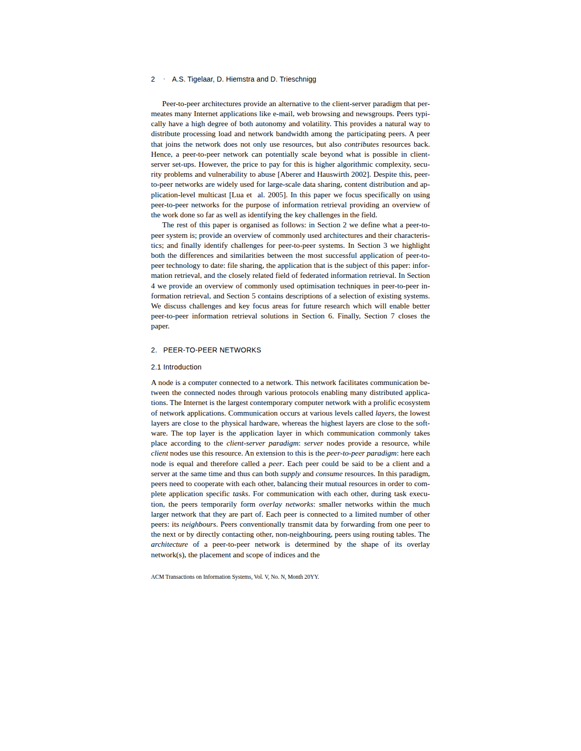2·A.S. Tigelaar, D. Hiemstra and D. Trieschnigg
Peer-to-peer architectures provide an alternative to the client-server paradigm that permeates many Internet applications like e-mail, web browsing and newsgroups. Peers typically have a high degree of both autonomy and volatility. This provides a natural way to distribute processing load and network bandwidth among the participating peers. A peer that joins the network does not only use resources, but also contributes resources back. Hence, a peer-to-peer network can potentially scale beyond what is possible in client-server set-ups. However, the price to pay for this is higher algorithmic complexity, security problems and vulnerability to abuse [Aberer and Hauswirth 2002]. Despite this, peer-to-peer networks are widely used for large-scale data sharing, content distribution and application-level multicast [Lua et al. 2005]. In this paper we focus specifically on using peer-to-peer networks for the purpose of information retrieval providing an overview of the work done so far as well as identifying the key challenges in the field.
The rest of this paper is organised as follows: in Section 2 we define what a peer-to-peer system is; provide an overview of commonly used architectures and their characteristics; and finally identify challenges for peer-to-peer systems. In Section 3 we highlight both the differences and similarities between the most successful application of peer-to-peer technology to date: file sharing, the application that is the subject of this paper: information retrieval, and the closely related field of federated information retrieval. In Section 4 we provide an overview of commonly used optimisation techniques in peer-to-peer information retrieval, and Section 5 contains descriptions of a selection of existing systems. We discuss challenges and key focus areas for future research which will enable better peer-to-peer information retrieval solutions in Section 6. Finally, Section 7 closes the paper.
2. PEER-TO-PEER NETWORKS
2.1 Introduction
A node is a computer connected to a network. This network facilitates communication between the connected nodes through various protocols enabling many distributed applications. The Internet is the largest contemporary computer network with a prolific ecosystem of network applications. Communication occurs at various levels called layers, the lowest layers are close to the physical hardware, whereas the highest layers are close to the software. The top layer is the application layer in which communication commonly takes place according to the client-server paradigm: server nodes provide a resource, while client nodes use this resource. An extension to this is the peer-to-peer paradigm: here each node is equal and therefore called a peer. Each peer could be said to be a client and a server at the same time and thus can both supply and consume resources. In this paradigm, peers need to cooperate with each other, balancing their mutual resources in order to complete application specific tasks. For communication with each other, during task execution, the peers temporarily form overlay networks: smaller networks within the much larger network that they are part of. Each peer is connected to a limited number of other peers: its neighbours. Peers conventionally transmit data by forwarding from one peer to the next or by directly contacting other, non-neighbouring, peers using routing tables. The architecture of a peer-to-peer network is determined by the shape of its overlay network(s), the placement and scope of indices and the
ACM Transactions on Information Systems, Vol. V, No. N, Month 20YY.